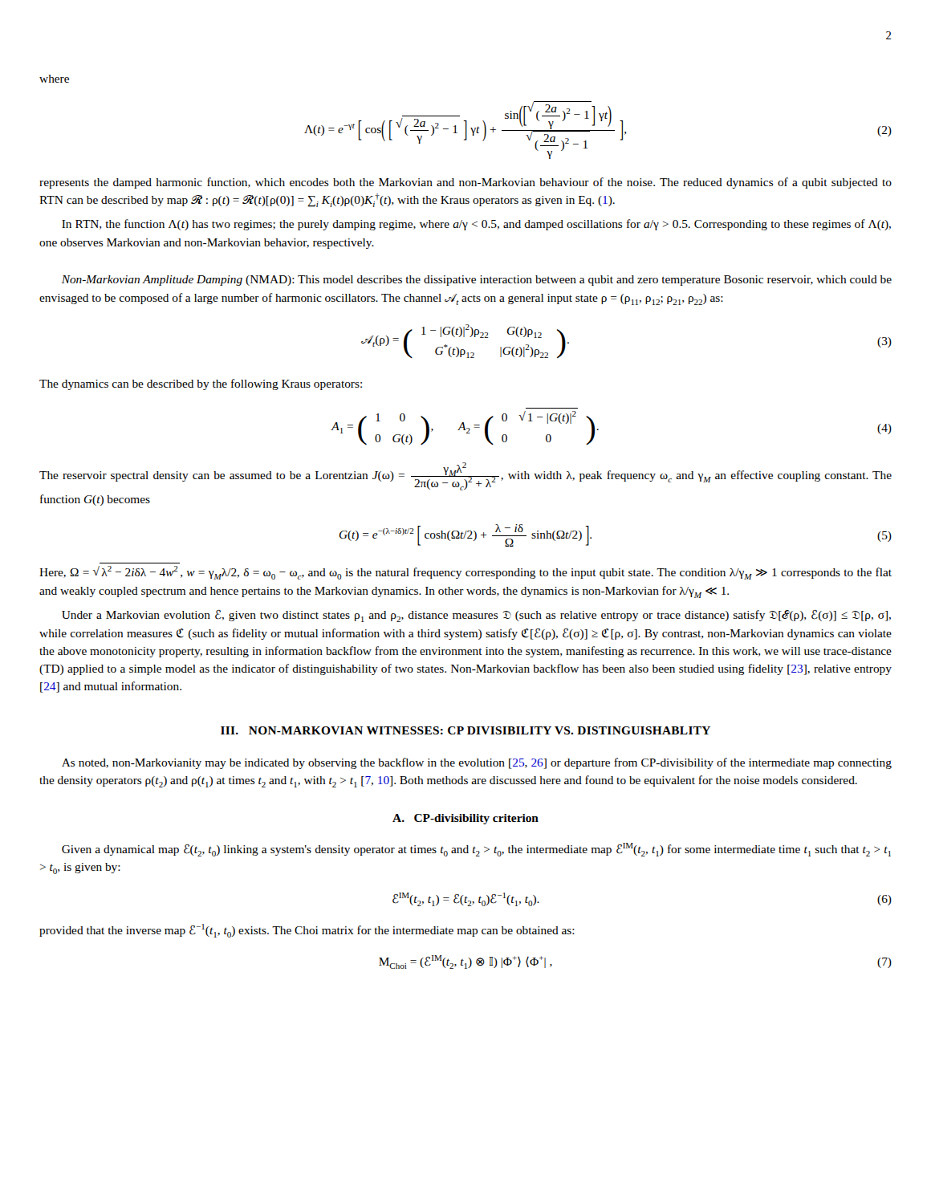2
where
Λ(t) = e−γt [ cos( [ (2a γ)2 − 1 ] γt ) + sin([(2a γ)2 − 1] γt) (2a γ)2 − 1 ],
(2)
represents the damped harmonic function, which encodes both the Markovian and non-Markovian behaviour of the noise. The reduced dynamics of a qubit subjected to RTN can be described by map 𝓡 : ρ(t) = 𝓡(t)[ρ(0)] = ∑i Ki(t)ρ(0)Ki†(t), with the Kraus operators as given in Eq. (1).
In RTN, the function Λ(t) has two regimes; the purely damping regime, where a/γ < 0.5, and damped oscillations for a/γ > 0.5. Corresponding to these regimes of Λ(t), one observes Markovian and non-Markovian behavior, respectively.
Non-Markovian Amplitude Damping (NMAD): This model describes the dissipative interaction between a qubit and zero temperature Bosonic reservoir, which could be envisaged to be composed of a large number of harmonic oscillators. The channel 𝒜t acts on a general input state ρ = (ρ11, ρ12; ρ21, ρ22) as:
𝒜t(ρ) = (
| 1 − / G ( t )/ 2 )ρ 22 | G ( t )ρ 12 |
| G * ( t )ρ 12 | / G ( t )/ 2 )ρ 22 |
) .
(3)
The dynamics can be described by the following Kraus operators:
A1 = (
| 1 | 0 |
| 0 | G ( t ) |
) , A2 = (
| 0 | 1 − / G ( t )/ 2 |
| 0 | 0 |
) .
(4)
The reservoir spectral density can be assumed to be a Lorentzian J(ω) = γMλ22π(ω − ωc)2 + λ2, with width λ, peak frequency ωc and γM an effective coupling constant. The function G(t) becomes
G(t) = e−(λ−iδ)t/2 [ cosh(Ωt/2) + λ − iδ Ω sinh(Ωt/2) ].
(5)
Here, Ω = λ2 − 2iδλ − 4w2, w = γMλ/2, δ = ω0 − ωc, and ω0 is the natural frequency corresponding to the input qubit state. The condition λ/γM ≫ 1 corresponds to the flat and weakly coupled spectrum and hence pertains to the Markovian dynamics. In other words, the dynamics is non-Markovian for λ/γM ≪ 1.
Under a Markovian evolution ℰ, given two distinct states ρ1 and ρ2, distance measures 𝔇 (such as relative entropy or trace distance) satisfy 𝔇[ℰ(ρ), ℰ(σ)] ≤ 𝔇[ρ, σ], while correlation measures ℭ (such as fidelity or mutual information with a third system) satisfy ℭ[ℰ(ρ), ℰ(σ)] ≥ ℭ[ρ, σ]. By contrast, non-Markovian dynamics can violate the above monotonicity property, resulting in information backflow from the environment into the system, manifesting as recurrence. In this work, we will use trace-distance (TD) applied to a simple model as the indicator of distinguishability of two states. Non-Markovian backflow has been also been studied using fidelity [23], relative entropy [24] and mutual information.
III. NON-MARKOVIAN WITNESSES: CP DIVISIBILITY VS. DISTINGUISHABLITY
As noted, non-Markovianity may be indicated by observing the backflow in the evolution [25, 26] or departure from CP-divisibility of the intermediate map connecting the density operators ρ(t2) and ρ(t1) at times t2 and t1, with t2 > t1 [7, 10]. Both methods are discussed here and found to be equivalent for the noise models considered.
A. CP-divisibility criterion
Given a dynamical map ℰ(t2, t0) linking a system's density operator at times t0 and t2 > t0, the intermediate map ℰIM(t2, t1) for some intermediate time t1 such that t2 > t1 > t0, is given by:
ℰIM(t2, t1) = ℰ(t2, t0)ℰ−1(t1, t0).
(6)
provided that the inverse map ℰ−1(t1, t0) exists. The Choi matrix for the intermediate map can be obtained as:
MChoi = (ℰIM(t2, t1) ⊗ 𝕀) |Φ+⟩ ⟨Φ+| ,
(7)